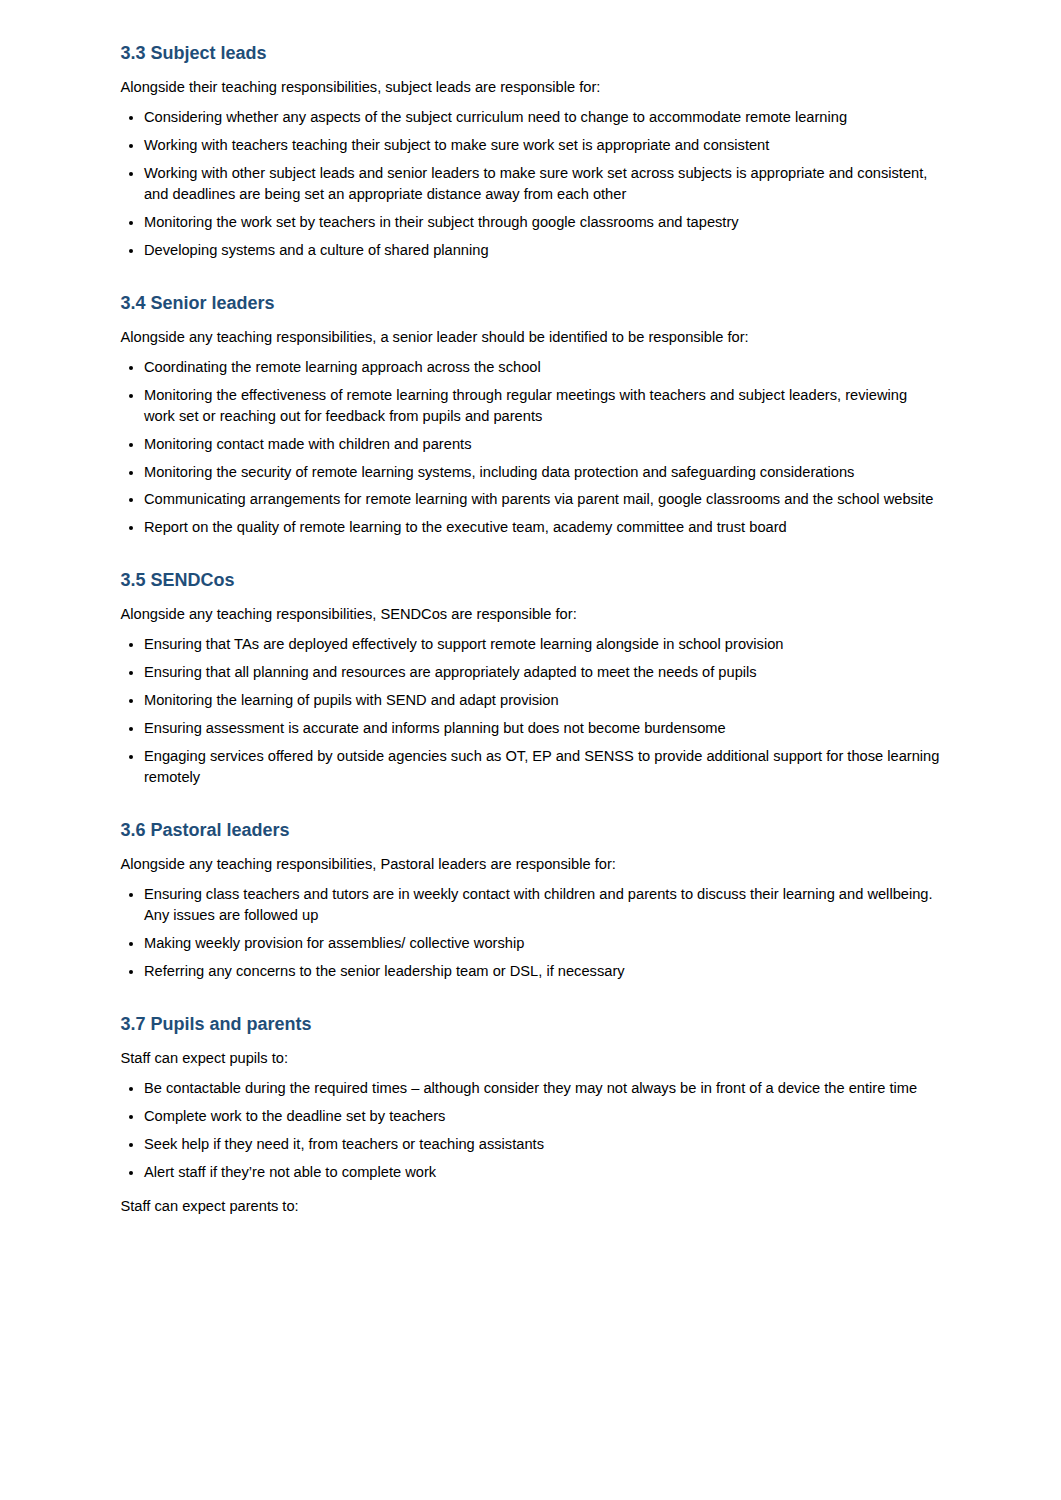3.3 Subject leads
Alongside their teaching responsibilities, subject leads are responsible for:
Considering whether any aspects of the subject curriculum need to change to accommodate remote learning
Working with teachers teaching their subject to make sure work set is appropriate and consistent
Working with other subject leads and senior leaders to make sure work set across subjects is appropriate and consistent, and deadlines are being set an appropriate distance away from each other
Monitoring the work set by teachers in their subject through google classrooms and tapestry
Developing systems and a culture of shared planning
3.4 Senior leaders
Alongside any teaching responsibilities, a senior leader should be identified to be responsible for:
Coordinating the remote learning approach across the school
Monitoring the effectiveness of remote learning through regular meetings with teachers and subject leaders, reviewing work set or reaching out for feedback from pupils and parents
Monitoring contact made with children and parents
Monitoring the security of remote learning systems, including data protection and safeguarding considerations
Communicating arrangements for remote learning with parents via parent mail, google classrooms and the school website
Report on the quality of remote learning to the executive team, academy committee and trust board
3.5 SENDCos
Alongside any teaching responsibilities, SENDCos are responsible for:
Ensuring that TAs are deployed effectively to support remote learning alongside in school provision
Ensuring that all planning and resources are appropriately adapted to meet the needs of pupils
Monitoring the learning of pupils with SEND and adapt provision
Ensuring assessment is accurate and informs planning but does not become burdensome
Engaging services offered by outside agencies such as OT, EP and SENSS to provide additional support for those learning remotely
3.6 Pastoral leaders
Alongside any teaching responsibilities, Pastoral leaders are responsible for:
Ensuring class teachers and tutors are in weekly contact with children and parents to discuss their learning and wellbeing. Any issues are followed up
Making weekly provision for assemblies/ collective worship
Referring any concerns to the senior leadership team or DSL, if necessary
3.7 Pupils and parents
Staff can expect pupils to:
Be contactable during the required times – although consider they may not always be in front of a device the entire time
Complete work to the deadline set by teachers
Seek help if they need it, from teachers or teaching assistants
Alert staff if they’re not able to complete work
Staff can expect parents to: